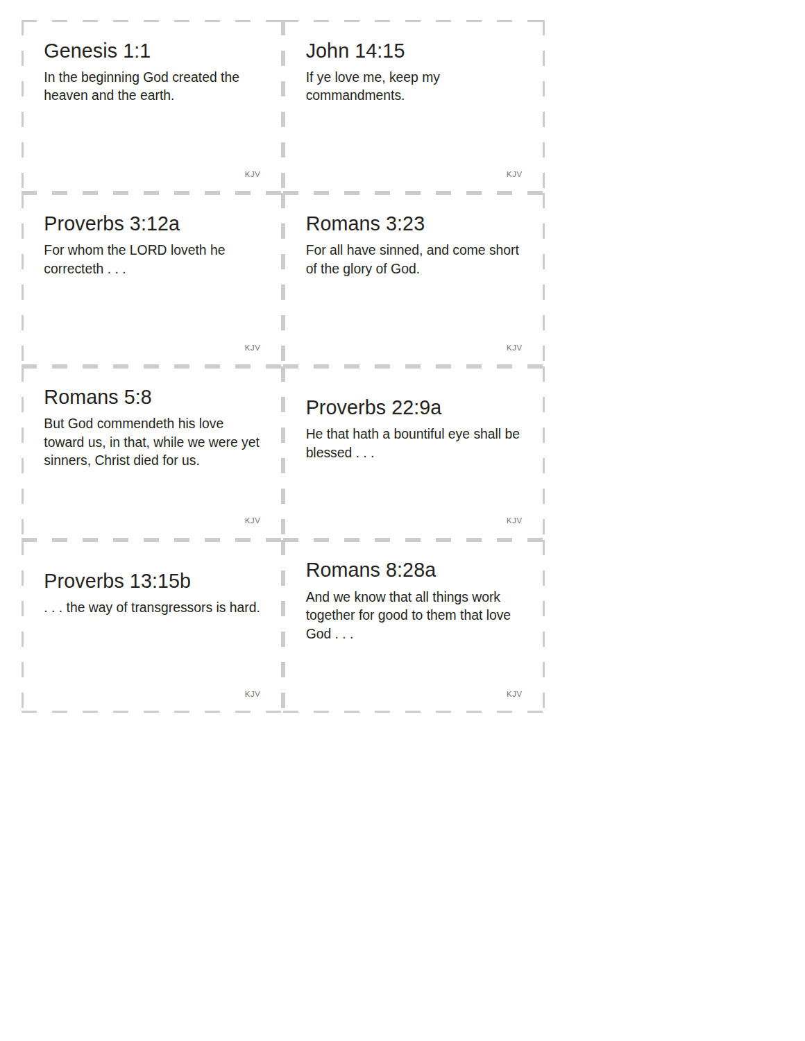| Genesis 1:1 In the beginning God created the heaven and the earth. KJV | John 14:15 If ye love me, keep my commandments. KJV |
| Proverbs 3:12a For whom the LORD loveth he correcteth . . . KJV | Romans 3:23 For all have sinned, and come short of the glory of God. KJV |
| Romans 5:8 But God commendeth his love toward us, in that, while we were yet sinners, Christ died for us. KJV | Proverbs 22:9a He that hath a bountiful eye shall be blessed . . . KJV |
| Proverbs 13:15b . . . the way of transgressors is hard. KJV | Romans 8:28a And we know that all things work together for good to them that love God . . . KJV |